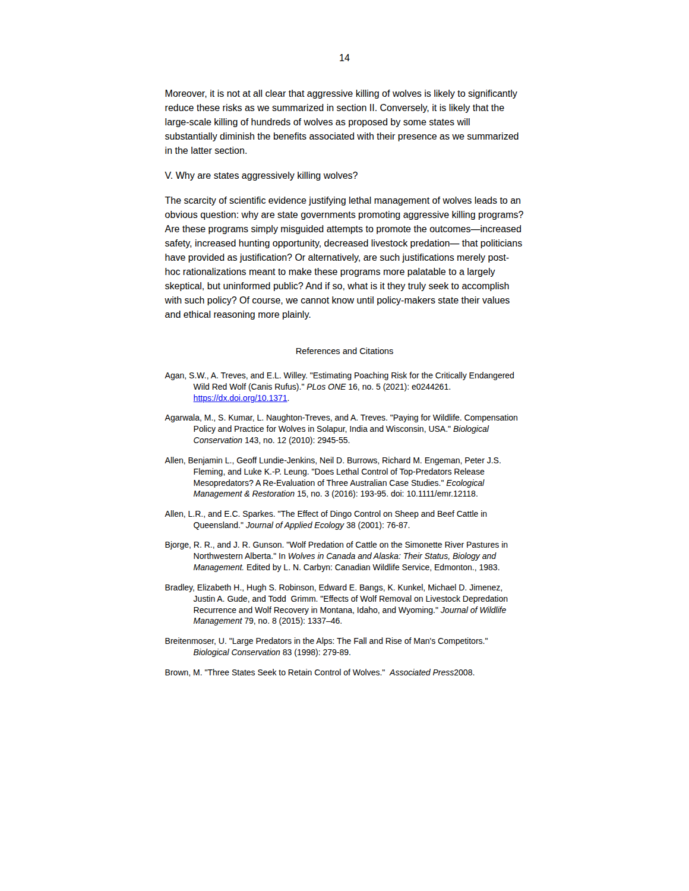14
Moreover, it is not at all clear that aggressive killing of wolves is likely to significantly reduce these risks as we summarized in section II. Conversely, it is likely that the large-scale killing of hundreds of wolves as proposed by some states will substantially diminish the benefits associated with their presence as we summarized in the latter section.
V. Why are states aggressively killing wolves?
The scarcity of scientific evidence justifying lethal management of wolves leads to an obvious question: why are state governments promoting aggressive killing programs? Are these programs simply misguided attempts to promote the outcomes—increased safety, increased hunting opportunity, decreased livestock predation— that politicians have provided as justification? Or alternatively, are such justifications merely post-hoc rationalizations meant to make these programs more palatable to a largely skeptical, but uninformed public? And if so, what is it they truly seek to accomplish with such policy? Of course, we cannot know until policy-makers state their values and ethical reasoning more plainly.
References and Citations
Agan, S.W., A. Treves, and E.L. Willey. "Estimating Poaching Risk for the Critically Endangered Wild Red Wolf (Canis Rufus)." PLos ONE 16, no. 5 (2021): e0244261. https://dx.doi.org/10.1371.
Agarwala, M., S. Kumar, L. Naughton-Treves, and A. Treves. "Paying for Wildlife. Compensation Policy and Practice for Wolves in Solapur, India and Wisconsin, USA." Biological Conservation 143, no. 12 (2010): 2945-55.
Allen, Benjamin L., Geoff Lundie-Jenkins, Neil D. Burrows, Richard M. Engeman, Peter J.S. Fleming, and Luke K.-P. Leung. "Does Lethal Control of Top-Predators Release Mesopredators? A Re-Evaluation of Three Australian Case Studies." Ecological Management & Restoration 15, no. 3 (2016): 193-95. doi: 10.1111/emr.12118.
Allen, L.R., and E.C. Sparkes. "The Effect of Dingo Control on Sheep and Beef Cattle in Queensland." Journal of Applied Ecology 38 (2001): 76-87.
Bjorge, R. R., and J. R. Gunson. "Wolf Predation of Cattle on the Simonette River Pastures in Northwestern Alberta." In Wolves in Canada and Alaska: Their Status, Biology and Management. Edited by L. N. Carbyn: Canadian Wildlife Service, Edmonton., 1983.
Bradley, Elizabeth H., Hugh S. Robinson, Edward E. Bangs, K. Kunkel, Michael D. Jimenez, Justin A. Gude, and Todd Grimm. "Effects of Wolf Removal on Livestock Depredation Recurrence and Wolf Recovery in Montana, Idaho, and Wyoming." Journal of Wildlife Management 79, no. 8 (2015): 1337–46.
Breitenmoser, U. "Large Predators in the Alps: The Fall and Rise of Man's Competitors." Biological Conservation 83 (1998): 279-89.
Brown, M. "Three States Seek to Retain Control of Wolves." Associated Press2008.